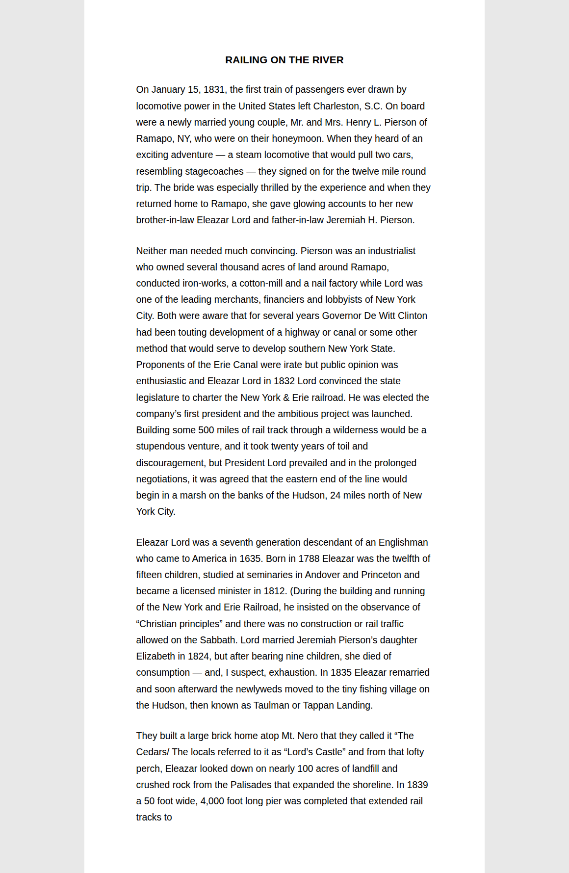RAILING ON THE RIVER
On January 15, 1831, the first train of passengers ever drawn by locomotive power in the United States left Charleston, S.C. On board were a newly married young couple, Mr. and Mrs. Henry L. Pierson of Ramapo, NY, who were on their honeymoon. When they heard of an exciting adventure — a steam locomotive that would pull two cars, resembling stagecoaches — they signed on for the twelve mile round trip. The bride was especially thrilled by the experience and when they returned home to Ramapo, she gave glowing accounts to her new brother-in-law Eleazar Lord and father-in-law Jeremiah H. Pierson.
Neither man needed much convincing. Pierson was an industrialist who owned several thousand acres of land around Ramapo, conducted iron-works, a cotton-mill and a nail factory while Lord was one of the leading merchants, financiers and lobbyists of New York City. Both were aware that for several years Governor De Witt Clinton had been touting development of a highway or canal or some other method that would serve to develop southern New York State. Proponents of the Erie Canal were irate but public opinion was enthusiastic and Eleazar Lord in 1832 Lord convinced the state legislature to charter the New York & Erie railroad. He was elected the company’s first president and the ambitious project was launched. Building some 500 miles of rail track through a wilderness would be a stupendous venture, and it took twenty years of toil and discouragement, but President Lord prevailed and in the prolonged negotiations, it was agreed that the eastern end of the line would begin in a marsh on the banks of the Hudson, 24 miles north of New York City.
Eleazar Lord was a seventh generation descendant of an Englishman who came to America in 1635. Born in 1788 Eleazar was the twelfth of fifteen children, studied at seminaries in Andover and Princeton and became a licensed minister in 1812. (During the building and running of the New York and Erie Railroad, he insisted on the observance of “Christian principles” and there was no construction or rail traffic allowed on the Sabbath. Lord married Jeremiah Pierson’s daughter Elizabeth in 1824, but after bearing nine children, she died of consumption — and, I suspect, exhaustion. In 1835 Eleazar remarried and soon afterward the newlyweds moved to the tiny fishing village on the Hudson, then known as Taulman or Tappan Landing.
They built a large brick home atop Mt. Nero that they called it “The Cedars/ The locals referred to it as “Lord’s Castle” and from that lofty perch, Eleazar looked down on nearly 100 acres of landfill and crushed rock from the Palisades that expanded the shoreline. In 1839 a 50 foot wide, 4,000 foot long pier was completed that extended rail tracks to